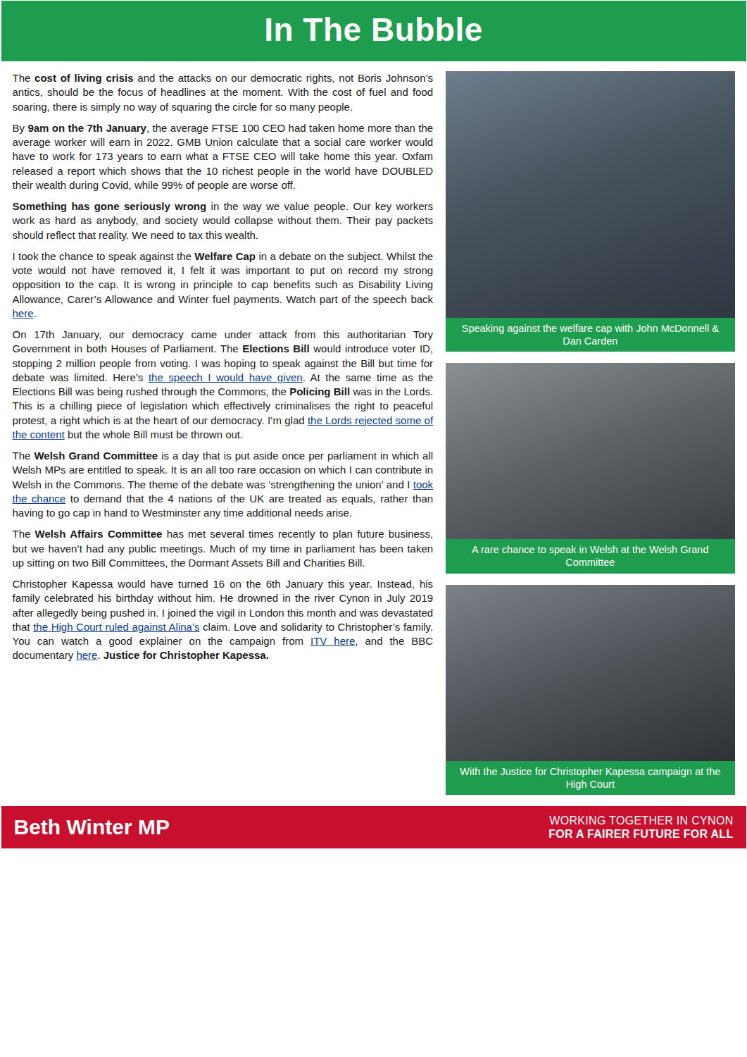In The Bubble
The cost of living crisis and the attacks on our democratic rights, not Boris Johnson’s antics, should be the focus of headlines at the moment. With the cost of fuel and food soaring, there is simply no way of squaring the circle for so many people.
By 9am on the 7th January, the average FTSE 100 CEO had taken home more than the average worker will earn in 2022. GMB Union calculate that a social care worker would have to work for 173 years to earn what a FTSE CEO will take home this year. Oxfam released a report which shows that the 10 richest people in the world have DOUBLED their wealth during Covid, while 99% of people are worse off.
Something has gone seriously wrong in the way we value people. Our key workers work as hard as anybody, and society would collapse without them. Their pay packets should reflect that reality. We need to tax this wealth.
I took the chance to speak against the Welfare Cap in a debate on the subject. Whilst the vote would not have removed it, I felt it was important to put on record my strong opposition to the cap. It is wrong in principle to cap benefits such as Disability Living Allowance, Carer’s Allowance and Winter fuel payments. Watch part of the speech back here.
On 17th January, our democracy came under attack from this authoritarian Tory Government in both Houses of Parliament. The Elections Bill would introduce voter ID, stopping 2 million people from voting. I was hoping to speak against the Bill but time for debate was limited. Here’s the speech I would have given. At the same time as the Elections Bill was being rushed through the Commons, the Policing Bill was in the Lords. This is a chilling piece of legislation which effectively criminalises the right to peaceful protest, a right which is at the heart of our democracy. I’m glad the Lords rejected some of the content but the whole Bill must be thrown out.
The Welsh Grand Committee is a day that is put aside once per parliament in which all Welsh MPs are entitled to speak. It is an all too rare occasion on which I can contribute in Welsh in the Commons. The theme of the debate was ‘strengthening the union’ and I took the chance to demand that the 4 nations of the UK are treated as equals, rather than having to go cap in hand to Westminster any time additional needs arise.
The Welsh Affairs Committee has met several times recently to plan future business, but we haven’t had any public meetings. Much of my time in parliament has been taken up sitting on two Bill Committees, the Dormant Assets Bill and Charities Bill.
Christopher Kapessa would have turned 16 on the 6th January this year. Instead, his family celebrated his birthday without him. He drowned in the river Cynon in July 2019 after allegedly being pushed in. I joined the vigil in London this month and was devastated that the High Court ruled against Alina’s claim. Love and solidarity to Christopher’s family. You can watch a good explainer on the campaign from ITV here, and the BBC documentary here. Justice for Christopher Kapessa.
Speaking against the welfare cap with John McDonnell & Dan Carden
A rare chance to speak in Welsh at the Welsh Grand Committee
With the Justice for Christopher Kapessa campaign at the High Court
Beth Winter MP
WORKING TOGETHER IN CYNON FOR A FAIRER FUTURE FOR ALL